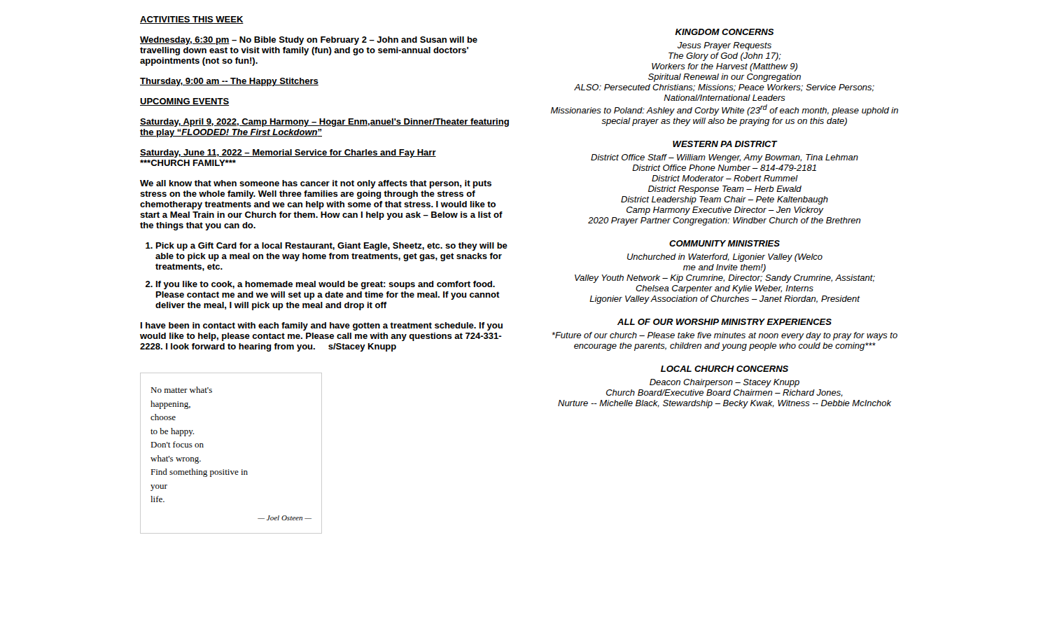ACTIVITIES THIS WEEK
Wednesday, 6:30 pm – No Bible Study on February 2 – John and Susan will be travelling down east to visit with family (fun) and go to semi-annual doctors' appointments (not so fun!).
Thursday, 9:00 am -- The Happy Stitchers
UPCOMING EVENTS
Saturday, April 9, 2022, Camp Harmony – Hogar Enm,anuel's Dinner/Theater featuring the play “FLOODED! The First Lockdown”
Saturday, June 11, 2022 – Memorial Service for Charles and Fay Harr
***CHURCH FAMILY***
We all know that when someone has cancer it not only affects that person, it puts stress on the whole family. Well three families are going through the stress of chemotherapy treatments and we can help with some of that stress. I would like to start a Meal Train in our Church for them. How can I help you ask – Below is a list of the things that you can do.
Pick up a Gift Card for a local Restaurant, Giant Eagle, Sheetz, etc. so they will be able to pick up a meal on the way home from treatments, get gas, get snacks for treatments, etc.
If you like to cook, a homemade meal would be great: soups and comfort food. Please contact me and we will set up a date and time for the meal. If you cannot deliver the meal, I will pick up the meal and drop it off
I have been in contact with each family and have gotten a treatment schedule. If you would like to help, please contact me. Please call me with any questions at 724-331-2228. I look forward to hearing from you. s/Stacey Knupp
No matter what's
happening,
choose
to be happy.
Don't focus on
what's wrong.
Find something positive in
your
life.
— Joel Osteen —
KINGDOM CONCERNS
Jesus Prayer Requests
The Glory of God (John 17);
Workers for the Harvest (Matthew 9)
Spiritual Renewal in our Congregation
ALSO: Persecuted Christians; Missions; Peace Workers; Service Persons;
National/International Leaders
Missionaries to Poland: Ashley and Corby White (23rd of each month, please uphold in special prayer as they will also be praying for us on this date)
WESTERN PA DISTRICT
District Office Staff – William Wenger, Amy Bowman, Tina Lehman
District Office Phone Number – 814-479-2181
District Moderator – Robert Rummel
District Response Team – Herb Ewald
District Leadership Team Chair – Pete Kaltenbaugh
Camp Harmony Executive Director – Jen Vickroy
2020 Prayer Partner Congregation: Windber Church of the Brethren
COMMUNITY MINISTRIES
Unchurched in Waterford, Ligonier Valley (Welco
me and Invite them!)
Valley Youth Network – Kip Crumrine, Director; Sandy Crumrine, Assistant;
Chelsea Carpenter and Kylie Weber, Interns
Ligonier Valley Association of Churches – Janet Riordan, President
ALL OF OUR WORSHIP MINISTRY EXPERIENCES
*Future of our church – Please take five minutes at noon every day to pray for ways to encourage the parents, children and young people who could be coming***
LOCAL CHURCH CONCERNS
Deacon Chairperson – Stacey Knupp
Church Board/Executive Board Chairmen – Richard Jones,
Nurture -- Michelle Black, Stewardship – Becky Kwak, Witness -- Debbie McInchok